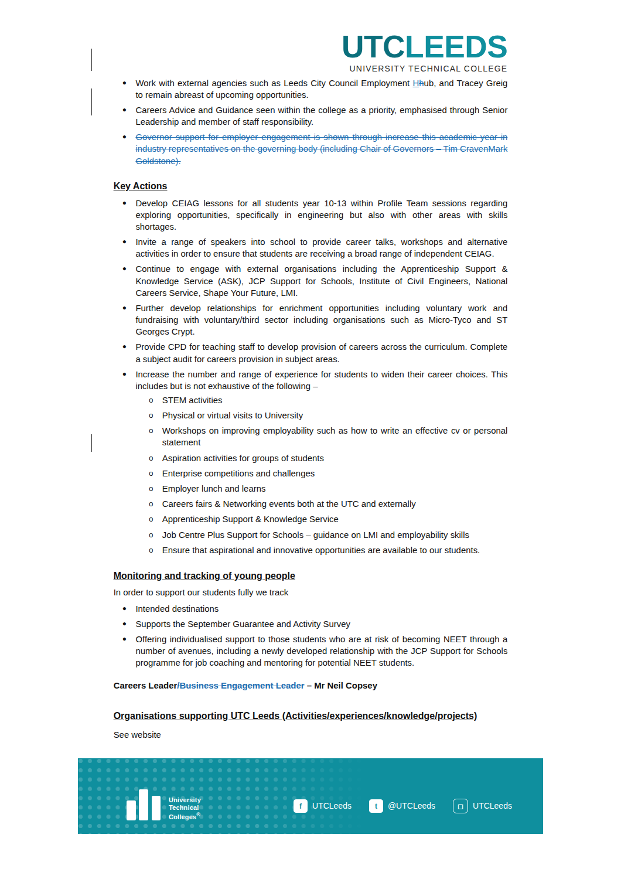UTCLEEDS
University Technical College
Work with external agencies such as Leeds City Council Employment Hhub, and Tracey Greig to remain abreast of upcoming opportunities.
Careers Advice and Guidance seen within the college as a priority, emphasised through Senior Leadership and member of staff responsibility.
Governor support for employer engagement is shown through increase this academic year in industry representatives on the governing body (including Chair of Governors – Tim Craven Mark Goldstone).
Key Actions
Develop CEIAG lessons for all students year 10-13 within Profile Team sessions regarding exploring opportunities, specifically in engineering but also with other areas with skills shortages.
Invite a range of speakers into school to provide career talks, workshops and alternative activities in order to ensure that students are receiving a broad range of independent CEIAG.
Continue to engage with external organisations including the Apprenticeship Support & Knowledge Service (ASK), JCP Support for Schools, Institute of Civil Engineers, National Careers Service, Shape Your Future, LMI.
Further develop relationships for enrichment opportunities including voluntary work and fundraising with voluntary/third sector including organisations such as Micro-Tyco and ST Georges Crypt.
Provide CPD for teaching staff to develop provision of careers across the curriculum. Complete a subject audit for careers provision in subject areas.
Increase the number and range of experience for students to widen their career choices. This includes but is not exhaustive of the following –
STEM activities
Physical or virtual visits to University
Workshops on improving employability such as how to write an effective cv or personal statement
Aspiration activities for groups of students
Enterprise competitions and challenges
Employer lunch and learns
Careers fairs & Networking events both at the UTC and externally
Apprenticeship Support & Knowledge Service
Job Centre Plus Support for Schools – guidance on LMI and employability skills
Ensure that aspirational and innovative opportunities are available to our students.
Monitoring and tracking of young people
In order to support our students fully we track
Intended destinations
Supports the September Guarantee and Activity Survey
Offering individualised support to those students who are at risk of becoming NEET through a number of avenues, including a newly developed relationship with the JCP Support for Schools programme for job coaching and mentoring for potential NEET students.
Careers Leader/Business Engagement Leader – Mr Neil Copsey
Organisations supporting UTC Leeds (Activities/experiences/knowledge/projects)
See website
University Technical Colleges®
f
UTCLeeds
t
@UTCLeeds
◻
UTCLeeds